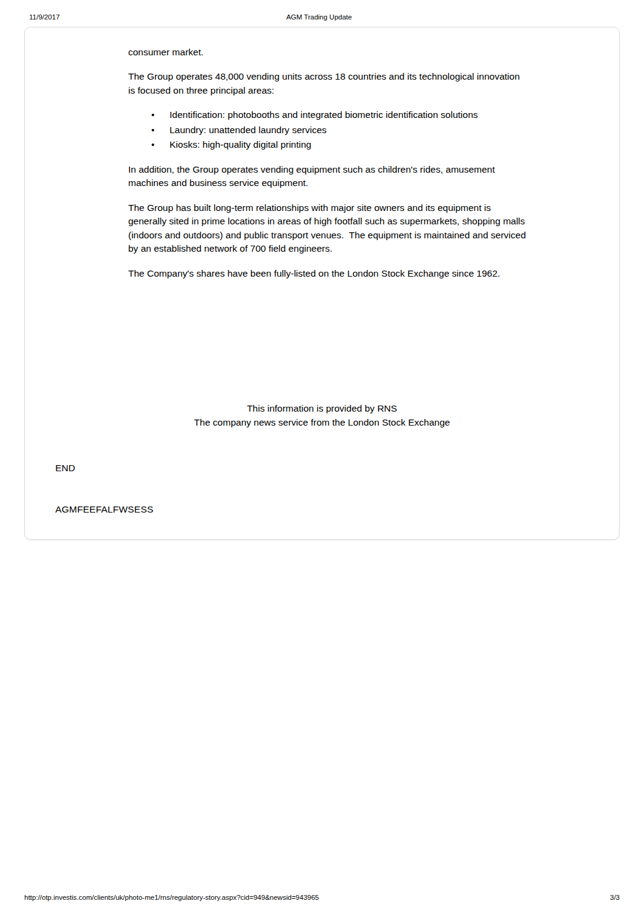11/9/2017
AGM Trading Update
consumer market.
The Group operates 48,000 vending units across 18 countries and its technological innovation is focused on three principal areas:
Identification: photobooths and integrated biometric identification solutions
Laundry: unattended laundry services
Kiosks: high-quality digital printing
In addition, the Group operates vending equipment such as children's rides, amusement machines and business service equipment.
The Group has built long-term relationships with major site owners and its equipment is generally sited in prime locations in areas of high footfall such as supermarkets, shopping malls (indoors and outdoors) and public transport venues. The equipment is maintained and serviced by an established network of 700 field engineers.
The Company's shares have been fully-listed on the London Stock Exchange since 1962.
This information is provided by RNS
The company news service from the London Stock Exchange
END
AGMFEEFALFWSESS
http://otp.investis.com/clients/uk/photo-me1/rns/regulatory-story.aspx?cid=949&newsid=943965
3/3